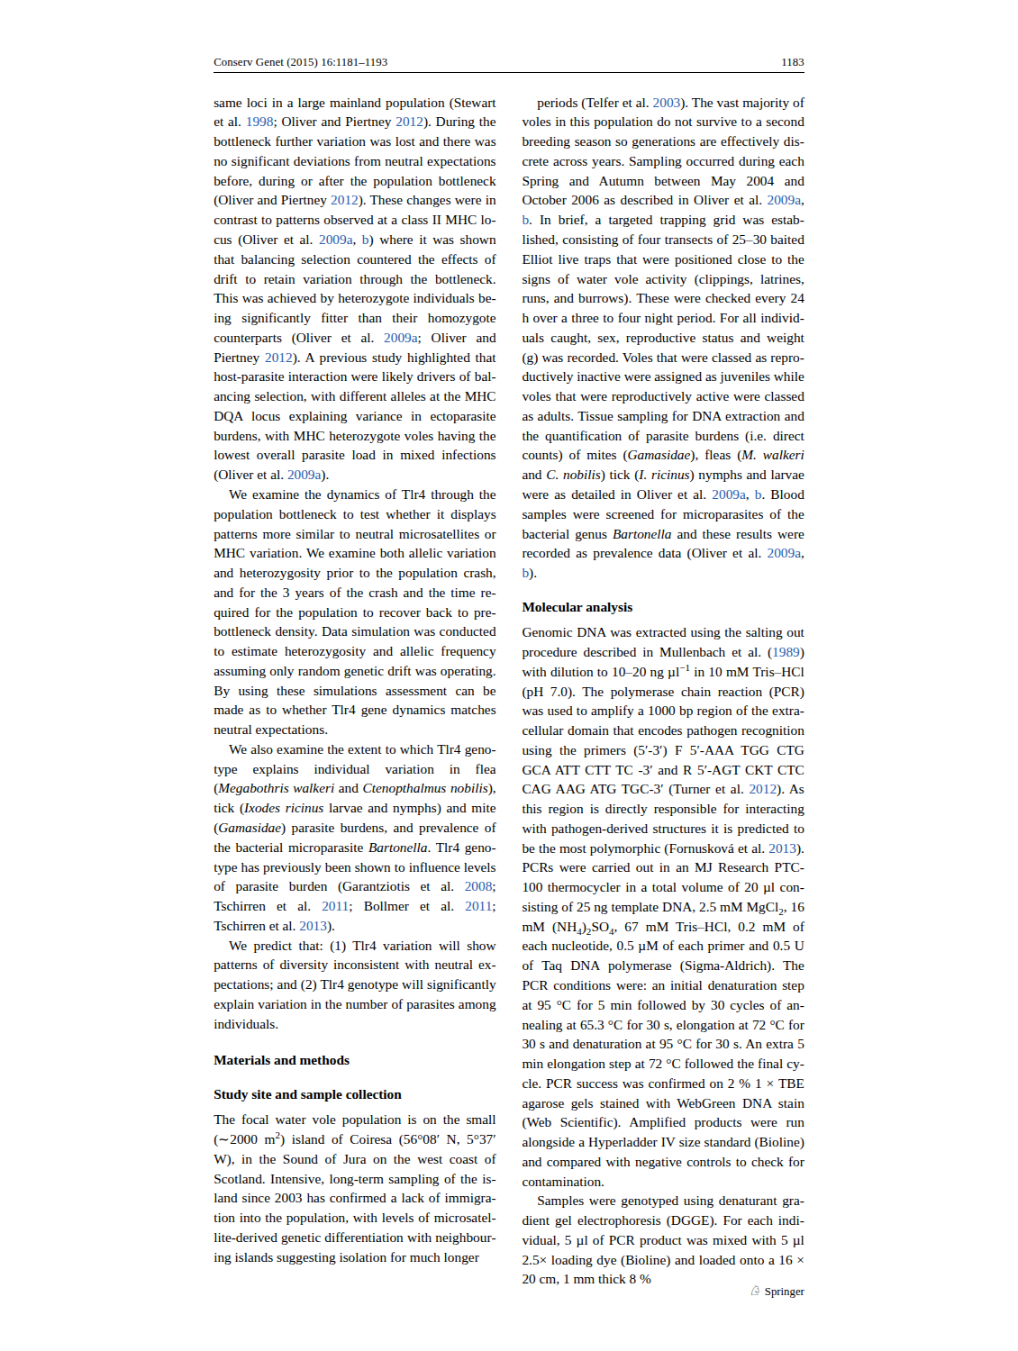Conserv Genet (2015) 16:1181–1193 1183
same loci in a large mainland population (Stewart et al. 1998; Oliver and Piertney 2012). During the bottleneck further variation was lost and there was no significant deviations from neutral expectations before, during or after the population bottleneck (Oliver and Piertney 2012). These changes were in contrast to patterns observed at a class II MHC locus (Oliver et al. 2009a, b) where it was shown that balancing selection countered the effects of drift to retain variation through the bottleneck. This was achieved by heterozygote individuals being significantly fitter than their homozygote counterparts (Oliver et al. 2009a; Oliver and Piertney 2012). A previous study highlighted that host-parasite interaction were likely drivers of balancing selection, with different alleles at the MHC DQA locus explaining variance in ectoparasite burdens, with MHC heterozygote voles having the lowest overall parasite load in mixed infections (Oliver et al. 2009a).
We examine the dynamics of Tlr4 through the population bottleneck to test whether it displays patterns more similar to neutral microsatellites or MHC variation. We examine both allelic variation and heterozygosity prior to the population crash, and for the 3 years of the crash and the time required for the population to recover back to pre-bottleneck density. Data simulation was conducted to estimate heterozygosity and allelic frequency assuming only random genetic drift was operating. By using these simulations assessment can be made as to whether Tlr4 gene dynamics matches neutral expectations.
We also examine the extent to which Tlr4 genotype explains individual variation in flea (Megabothris walkeri and Ctenopthalmus nobilis), tick (Ixodes ricinus larvae and nymphs) and mite (Gamasidae) parasite burdens, and prevalence of the bacterial microparasite Bartonella. Tlr4 genotype has previously been shown to influence levels of parasite burden (Garantziotis et al. 2008; Tschirren et al. 2011; Bollmer et al. 2011; Tschirren et al. 2013).
We predict that: (1) Tlr4 variation will show patterns of diversity inconsistent with neutral expectations; and (2) Tlr4 genotype will significantly explain variation in the number of parasites among individuals.
Materials and methods
Study site and sample collection
The focal water vole population is on the small (∼2000 m2) island of Coiresa (56°08′ N, 5°37′ W), in the Sound of Jura on the west coast of Scotland. Intensive, long-term sampling of the island since 2003 has confirmed a lack of immigration into the population, with levels of microsatellite-derived genetic differentiation with neighbouring islands suggesting isolation for much longer
periods (Telfer et al. 2003). The vast majority of voles in this population do not survive to a second breeding season so generations are effectively discrete across years. Sampling occurred during each Spring and Autumn between May 2004 and October 2006 as described in Oliver et al. 2009a, b. In brief, a targeted trapping grid was established, consisting of four transects of 25–30 baited Elliot live traps that were positioned close to the signs of water vole activity (clippings, latrines, runs, and burrows). These were checked every 24 h over a three to four night period. For all individuals caught, sex, reproductive status and weight (g) was recorded. Voles that were classed as reproductively inactive were assigned as juveniles while voles that were reproductively active were classed as adults. Tissue sampling for DNA extraction and the quantification of parasite burdens (i.e. direct counts) of mites (Gamasidae), fleas (M. walkeri and C. nobilis) tick (I. ricinus) nymphs and larvae were as detailed in Oliver et al. 2009a, b. Blood samples were screened for microparasites of the bacterial genus Bartonella and these results were recorded as prevalence data (Oliver et al. 2009a, b).
Molecular analysis
Genomic DNA was extracted using the salting out procedure described in Mullenbach et al. (1989) with dilution to 10–20 ng µl−1 in 10 mM Tris–HCl (pH 7.0). The polymerase chain reaction (PCR) was used to amplify a 1000 bp region of the extracellular domain that encodes pathogen recognition using the primers (5′-3′) F 5′-AAA TGG CTG GCA ATT CTT TC -3′ and R 5′-AGT CKT CTC CAG AAG ATG TGC-3′ (Turner et al. 2012). As this region is directly responsible for interacting with pathogen-derived structures it is predicted to be the most polymorphic (Fornusková et al. 2013). PCRs were carried out in an MJ Research PTC-100 thermocycler in a total volume of 20 µl consisting of 25 ng template DNA, 2.5 mM MgCl2, 16 mM (NH4)2SO4, 67 mM Tris–HCl, 0.2 mM of each nucleotide, 0.5 µM of each primer and 0.5 U of Taq DNA polymerase (Sigma-Aldrich). The PCR conditions were: an initial denaturation step at 95 °C for 5 min followed by 30 cycles of annealing at 65.3 °C for 30 s, elongation at 72 °C for 30 s and denaturation at 95 °C for 30 s. An extra 5 min elongation step at 72 °C followed the final cycle. PCR success was confirmed on 2 % 1 × TBE agarose gels stained with WebGreen DNA stain (Web Scientific). Amplified products were run alongside a Hyperladder IV size standard (Bioline) and compared with negative controls to check for contamination.
Samples were genotyped using denaturant gradient gel electrophoresis (DGGE). For each individual, 5 µl of PCR product was mixed with 5 µl 2.5× loading dye (Bioline) and loaded onto a 16 × 20 cm, 1 mm thick 8 %
♘Springer